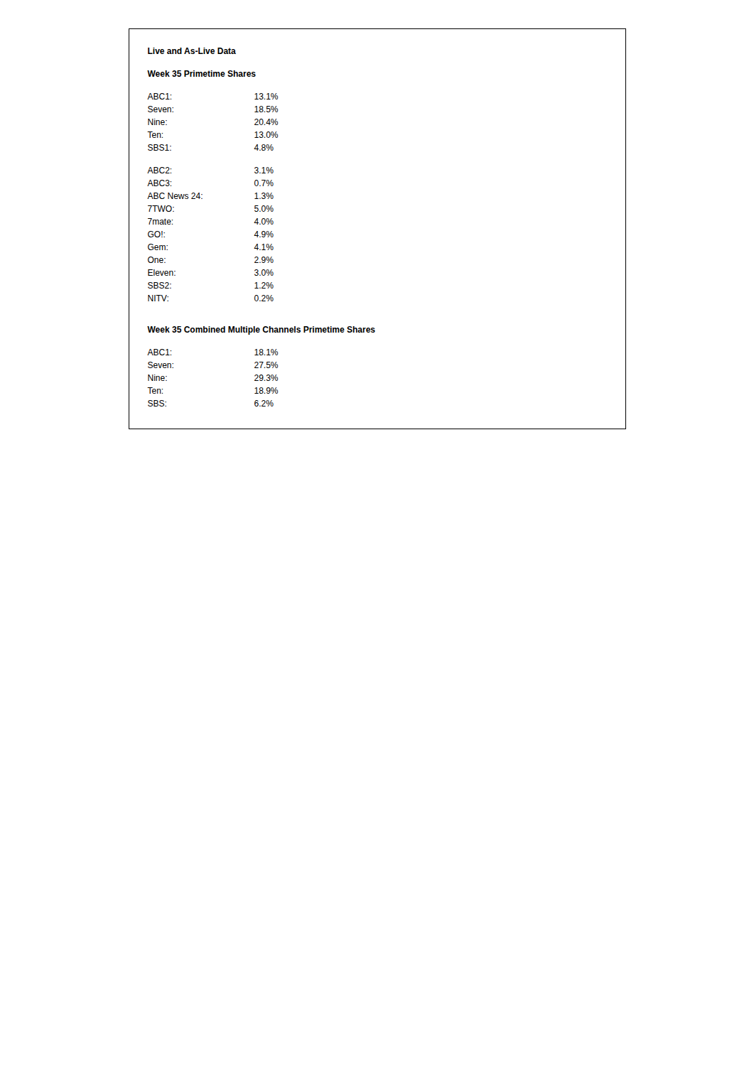Live and As-Live Data
Week 35 Primetime Shares
| ABC1: | 13.1% |
| Seven: | 18.5% |
| Nine: | 20.4% |
| Ten: | 13.0% |
| SBS1: | 4.8% |
| ABC2: | 3.1% |
| ABC3: | 0.7% |
| ABC News 24: | 1.3% |
| 7TWO: | 5.0% |
| 7mate: | 4.0% |
| GO!: | 4.9% |
| Gem: | 4.1% |
| One: | 2.9% |
| Eleven: | 3.0% |
| SBS2: | 1.2% |
| NITV: | 0.2% |
Week 35 Combined Multiple Channels Primetime Shares
| ABC1: | 18.1% |
| Seven: | 27.5% |
| Nine: | 29.3% |
| Ten: | 18.9% |
| SBS: | 6.2% |